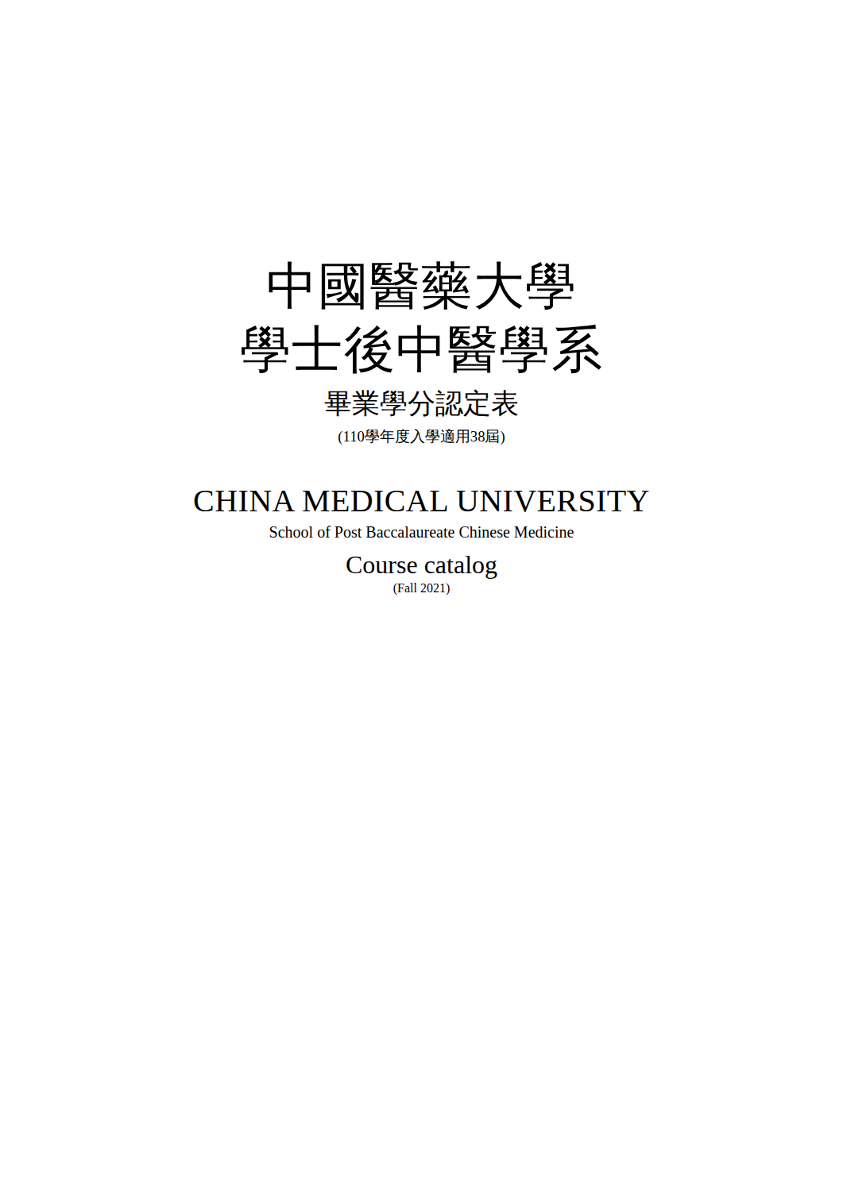中國醫藥大學
學士後中醫學系
畢業學分認定表
(110學年度入學適用38屆)
CHINA MEDICAL UNIVERSITY
School of Post Baccalaureate Chinese Medicine
Course catalog
(Fall 2021)